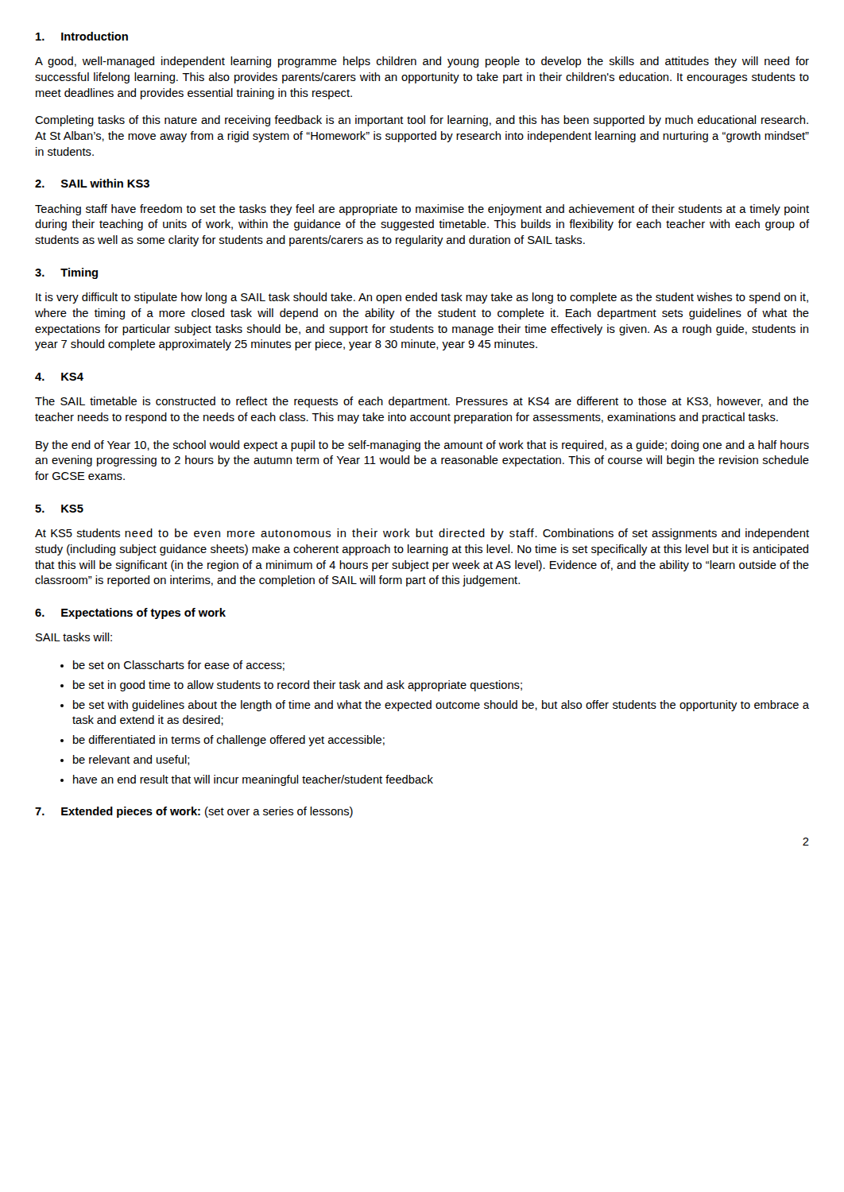1. Introduction
A good, well-managed independent learning programme helps children and young people to develop the skills and attitudes they will need for successful lifelong learning. This also provides parents/carers with an opportunity to take part in their children's education. It encourages students to meet deadlines and provides essential training in this respect.
Completing tasks of this nature and receiving feedback is an important tool for learning, and this has been supported by much educational research. At St Alban’s, the move away from a rigid system of “Homework” is supported by research into independent learning and nurturing a “growth mindset” in students.
2. SAIL within KS3
Teaching staff have freedom to set the tasks they feel are appropriate to maximise the enjoyment and achievement of their students at a timely point during their teaching of units of work, within the guidance of the suggested timetable. This builds in flexibility for each teacher with each group of students as well as some clarity for students and parents/carers as to regularity and duration of SAIL tasks.
3. Timing
It is very difficult to stipulate how long a SAIL task should take. An open ended task may take as long to complete as the student wishes to spend on it, where the timing of a more closed task will depend on the ability of the student to complete it. Each department sets guidelines of what the expectations for particular subject tasks should be, and support for students to manage their time effectively is given. As a rough guide, students in year 7 should complete approximately 25 minutes per piece, year 8 30 minute, year 9 45 minutes.
4. KS4
The SAIL timetable is constructed to reflect the requests of each department. Pressures at KS4 are different to those at KS3, however, and the teacher needs to respond to the needs of each class. This may take into account preparation for assessments, examinations and practical tasks.
By the end of Year 10, the school would expect a pupil to be self-managing the amount of work that is required, as a guide; doing one and a half hours an evening progressing to 2 hours by the autumn term of Year 11 would be a reasonable expectation. This of course will begin the revision schedule for GCSE exams.
5. KS5
At KS5 students need to be even more autonomous in their work but directed by staff. Combinations of set assignments and independent study (including subject guidance sheets) make a coherent approach to learning at this level. No time is set specifically at this level but it is anticipated that this will be significant (in the region of a minimum of 4 hours per subject per week at AS level). Evidence of, and the ability to “learn outside of the classroom” is reported on interims, and the completion of SAIL will form part of this judgement.
6. Expectations of types of work
SAIL tasks will:
be set on Classcharts for ease of access;
be set in good time to allow students to record their task and ask appropriate questions;
be set with guidelines about the length of time and what the expected outcome should be, but also offer students the opportunity to embrace a task and extend it as desired;
be differentiated in terms of challenge offered yet accessible;
be relevant and useful;
have an end result that will incur meaningful teacher/student feedback
7. Extended pieces of work: (set over a series of lessons)
2